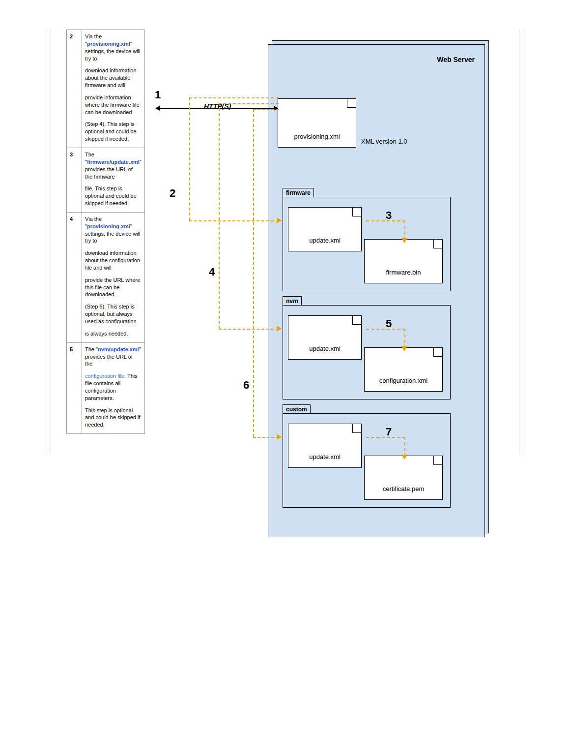| 2 | Via the " provisioning.xml " settings, the device will try to download information about the available firmware and will provide information where the firmware file can be downloaded (Step 4). This step is optional and could be skipped if needed. |
| 3 | The " firmware/update.xml " provides the URL of the firmware file. This step is optional and could be skipped if needed. |
| 4 | Via the " provisioning.xml " settings, the device will try to download information about the configuration file and will provide the URL where this file can be downloaded. (Step 6). This step is optional, but always used as configuration is always needed. |
| 5 | The " nvm/update.xml " provides the URL of the configuration file . This file contains all configuration parameters. This step is optional and could be skipped if needed. |
Web Server
provisioning.xml
XML version 1.0
firmware
update.xml
firmware.bin
nvm
update.xml
configuration.xml
custom
update.xml
certificate.pem
1
2
3
4
5
6
7
HTTP(S)